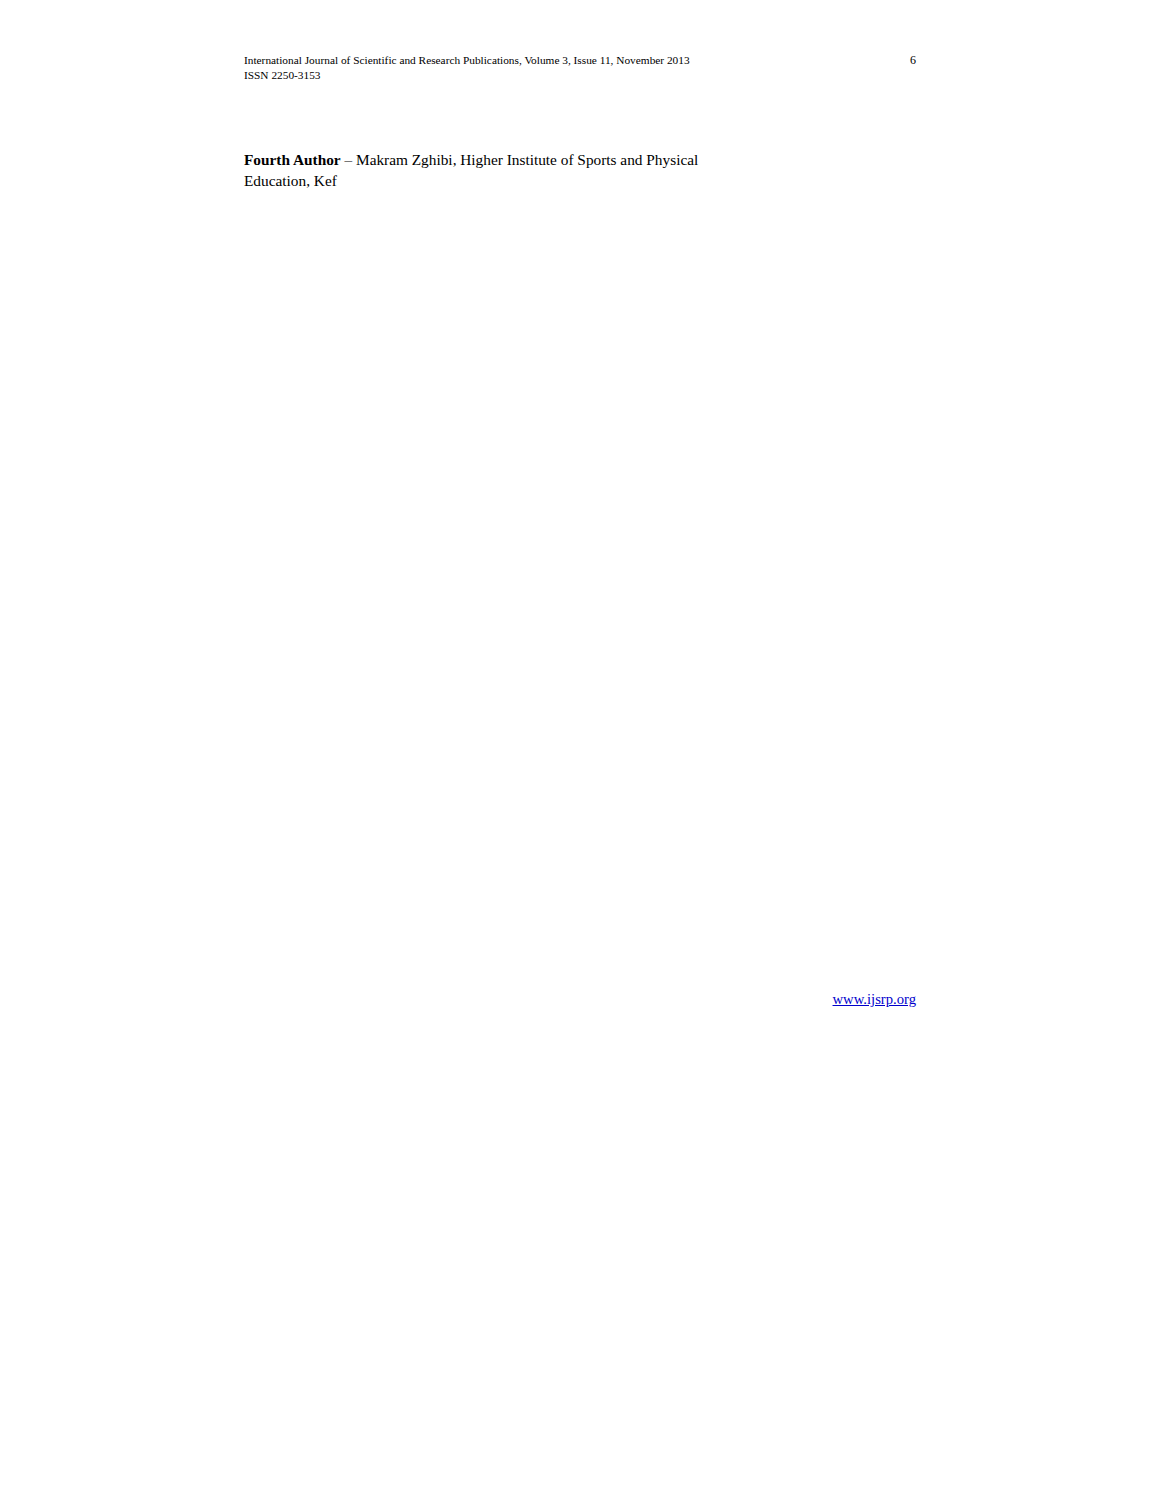International Journal of Scientific and Research Publications, Volume 3, Issue 11, November 2013
ISSN 2250-3153
6
Fourth Author – Makram Zghibi, Higher Institute of Sports and Physical Education, Kef
www.ijsrp.org